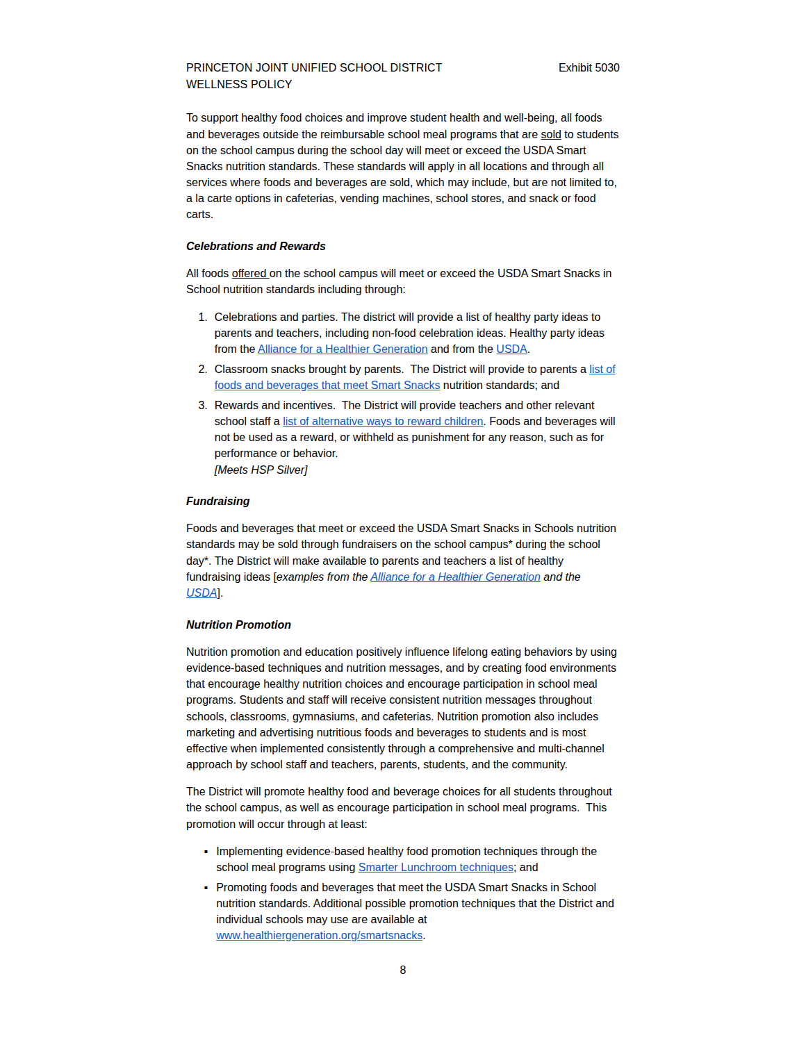Princeton Joint Unified School District
Wellness Policy
Exhibit 5030
To support healthy food choices and improve student health and well-being, all foods and beverages outside the reimbursable school meal programs that are sold to students on the school campus during the school day will meet or exceed the USDA Smart Snacks nutrition standards. These standards will apply in all locations and through all services where foods and beverages are sold, which may include, but are not limited to, a la carte options in cafeterias, vending machines, school stores, and snack or food carts.
Celebrations and Rewards
All foods offered on the school campus will meet or exceed the USDA Smart Snacks in School nutrition standards including through:
Celebrations and parties. The district will provide a list of healthy party ideas to parents and teachers, including non-food celebration ideas. Healthy party ideas from the Alliance for a Healthier Generation and from the USDA.
Classroom snacks brought by parents. The District will provide to parents a list of foods and beverages that meet Smart Snacks nutrition standards; and
Rewards and incentives. The District will provide teachers and other relevant school staff a list of alternative ways to reward children. Foods and beverages will not be used as a reward, or withheld as punishment for any reason, such as for performance or behavior.
[Meets HSP Silver]
Fundraising
Foods and beverages that meet or exceed the USDA Smart Snacks in Schools nutrition standards may be sold through fundraisers on the school campus* during the school day*. The District will make available to parents and teachers a list of healthy fundraising ideas [examples from the Alliance for a Healthier Generation and the USDA].
Nutrition Promotion
Nutrition promotion and education positively influence lifelong eating behaviors by using evidence-based techniques and nutrition messages, and by creating food environments that encourage healthy nutrition choices and encourage participation in school meal programs. Students and staff will receive consistent nutrition messages throughout schools, classrooms, gymnasiums, and cafeterias. Nutrition promotion also includes marketing and advertising nutritious foods and beverages to students and is most effective when implemented consistently through a comprehensive and multi-channel approach by school staff and teachers, parents, students, and the community.
The District will promote healthy food and beverage choices for all students throughout the school campus, as well as encourage participation in school meal programs. This promotion will occur through at least:
Implementing evidence-based healthy food promotion techniques through the school meal programs using Smarter Lunchroom techniques; and
Promoting foods and beverages that meet the USDA Smart Snacks in School nutrition standards. Additional possible promotion techniques that the District and individual schools may use are available at www.healthiergeneration.org/smartsnacks.
8